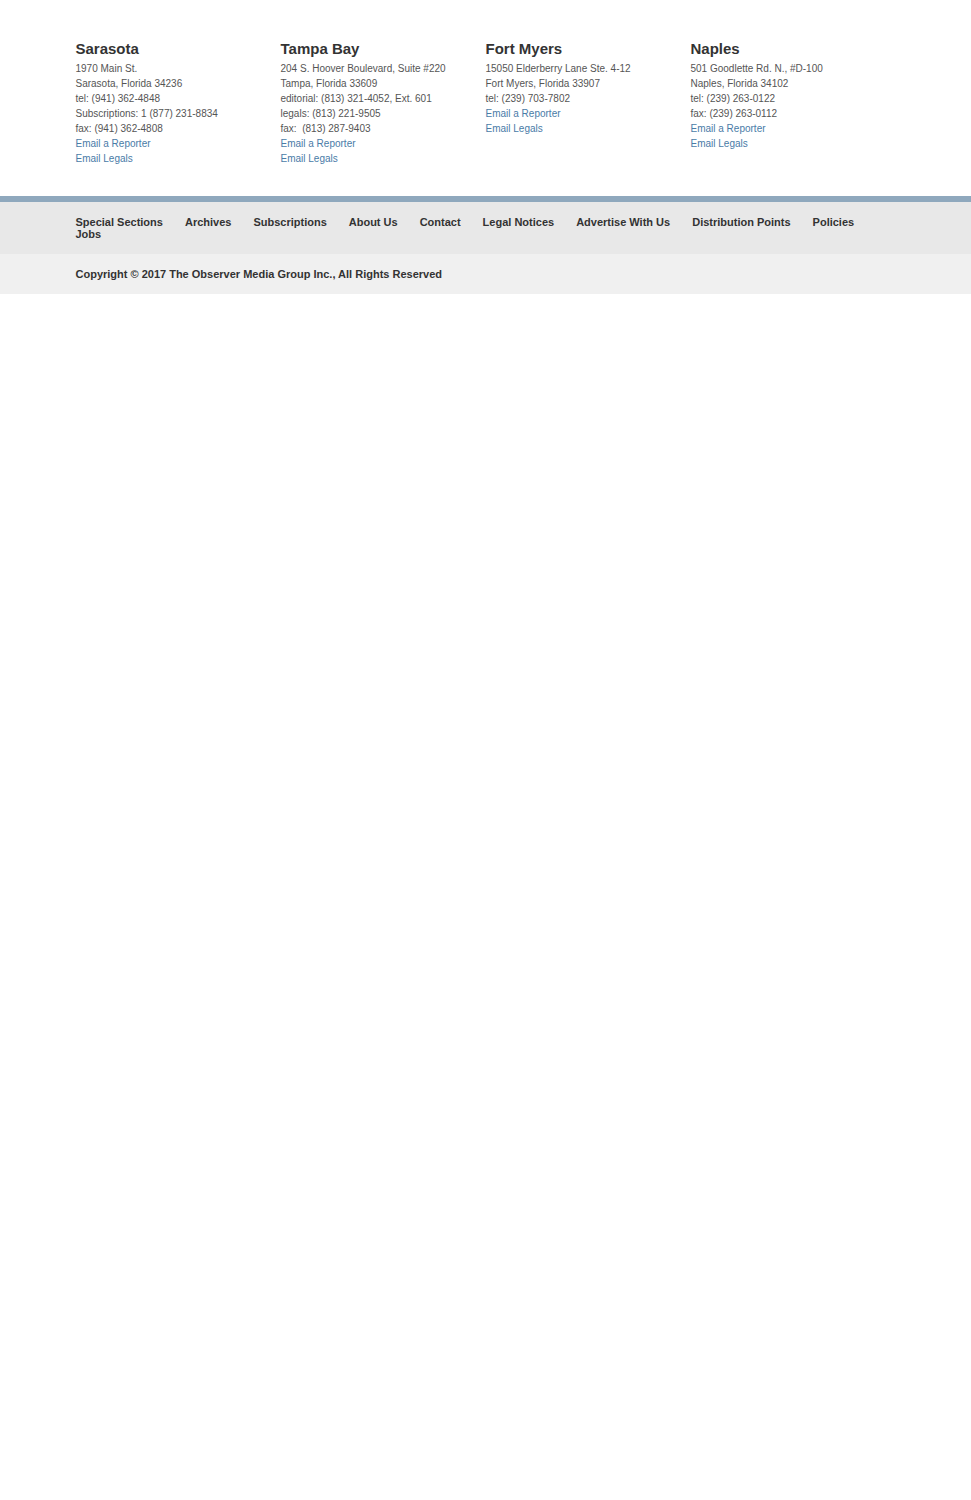Sarasota
1970 Main St.
Sarasota, Florida 34236
tel: (941) 362-4848
Subscriptions: 1 (877) 231-8834
fax: (941) 362-4808
Email a Reporter Email Legals
Tampa Bay
204 S. Hoover Boulevard, Suite #220
Tampa, Florida 33609
editorial: (813) 321-4052, Ext. 601
legals: (813) 221-9505
fax: (813) 287-9403
Email a Reporter Email Legals
Fort Myers
15050 Elderberry Lane Ste. 4-12
Fort Myers, Florida 33907
tel: (239) 703-7802
Email a Reporter Email Legals
Naples
501 Goodlette Rd. N., #D-100
Naples, Florida 34102
tel: (239) 263-0122
fax: (239) 263-0112
Email a Reporter Email Legals
Special Sections Archives Subscriptions About Us Contact Legal Notices Advertise With Us Distribution Points Policies Jobs
Copyright © 2017 The Observer Media Group Inc., All Rights Reserved